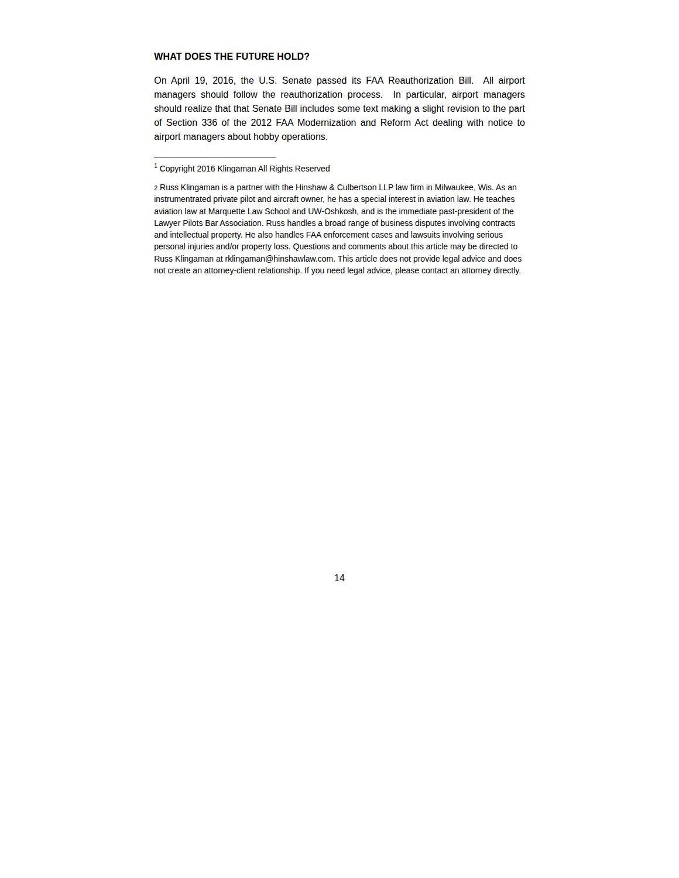WHAT DOES THE FUTURE HOLD?
On April 19, 2016, the U.S. Senate passed its FAA Reauthorization Bill. All airport managers should follow the reauthorization process. In particular, airport managers should realize that that Senate Bill includes some text making a slight revision to the part of Section 336 of the 2012 FAA Modernization and Reform Act dealing with notice to airport managers about hobby operations.
1 Copyright 2016 Klingaman All Rights Reserved
2 Russ Klingaman is a partner with the Hinshaw & Culbertson LLP law firm in Milwaukee, Wis. As an instrumentrated private pilot and aircraft owner, he has a special interest in aviation law. He teaches aviation law at Marquette Law School and UW-Oshkosh, and is the immediate past-president of the Lawyer Pilots Bar Association. Russ handles a broad range of business disputes involving contracts and intellectual property. He also handles FAA enforcement cases and lawsuits involving serious personal injuries and/or property loss. Questions and comments about this article may be directed to Russ Klingaman at rklingaman@hinshawlaw.com. This article does not provide legal advice and does not create an attorney-client relationship. If you need legal advice, please contact an attorney directly.
14